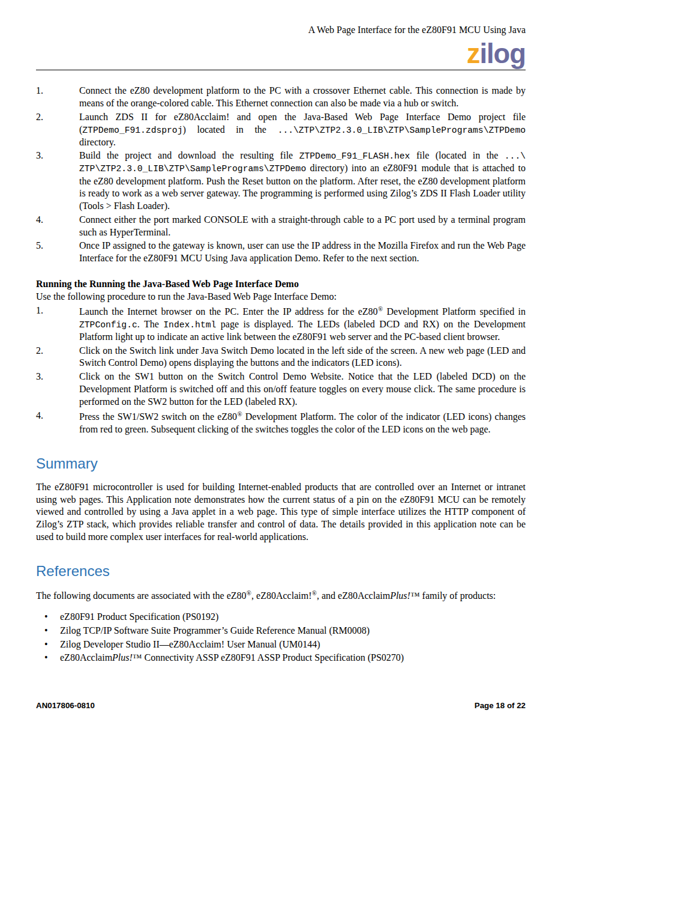A Web Page Interface for the eZ80F91 MCU Using Java
zilog
Connect the eZ80 development platform to the PC with a crossover Ethernet cable. This connection is made by means of the orange-colored cable. This Ethernet connection can also be made via a hub or switch.
Launch ZDS II for eZ80Acclaim! and open the Java-Based Web Page Interface Demo project file (ZTPDemo_F91.zdsproj) located in the ...\ZTP\ZTP2.3.0_LIB\ZTP\SamplePrograms\ZTPDemo directory.
Build the project and download the resulting file ZTPDemo_F91_FLASH.hex file (located in the ...\ ZTP\ZTP2.3.0_LIB\ZTP\SamplePrograms\ZTPDemo directory) into an eZ80F91 module that is attached to the eZ80 development platform. Push the Reset button on the platform. After reset, the eZ80 development platform is ready to work as a web server gateway. The programming is performed using Zilog’s ZDS II Flash Loader utility (Tools > Flash Loader).
Connect either the port marked CONSOLE with a straight-through cable to a PC port used by a terminal program such as HyperTerminal.
Once IP assigned to the gateway is known, user can use the IP address in the Mozilla Firefox and run the Web Page Interface for the eZ80F91 MCU Using Java application Demo. Refer to the next section.
Running the Running the Java-Based Web Page Interface Demo
Use the following procedure to run the Java-Based Web Page Interface Demo:
Launch the Internet browser on the PC. Enter the IP address for the eZ80® Development Platform specified in ZTPConfig.c. The Index.html page is displayed. The LEDs (labeled DCD and RX) on the Development Platform light up to indicate an active link between the eZ80F91 web server and the PC-based client browser.
Click on the Switch link under Java Switch Demo located in the left side of the screen. A new web page (LED and Switch Control Demo) opens displaying the buttons and the indicators (LED icons).
Click on the SW1 button on the Switch Control Demo Website. Notice that the LED (labeled DCD) on the Development Platform is switched off and this on/off feature toggles on every mouse click. The same procedure is performed on the SW2 button for the LED (labeled RX).
Press the SW1/SW2 switch on the eZ80® Development Platform. The color of the indicator (LED icons) changes from red to green. Subsequent clicking of the switches toggles the color of the LED icons on the web page.
Summary
The eZ80F91 microcontroller is used for building Internet-enabled products that are controlled over an Internet or intranet using web pages. This Application note demonstrates how the current status of a pin on the eZ80F91 MCU can be remotely viewed and controlled by using a Java applet in a web page. This type of simple interface utilizes the HTTP component of Zilog’s ZTP stack, which provides reliable transfer and control of data. The details provided in this application note can be used to build more complex user interfaces for real-world applications.
References
The following documents are associated with the eZ80®, eZ80Acclaim!®, and eZ80AcclaimPlus!™ family of products:
eZ80F91 Product Specification (PS0192)
Zilog TCP/IP Software Suite Programmer’s Guide Reference Manual (RM0008)
Zilog Developer Studio II—eZ80Acclaim! User Manual (UM0144)
eZ80AcclaimPlus!™ Connectivity ASSP eZ80F91 ASSP Product Specification (PS0270)
AN017806-0810 Page 18 of 22